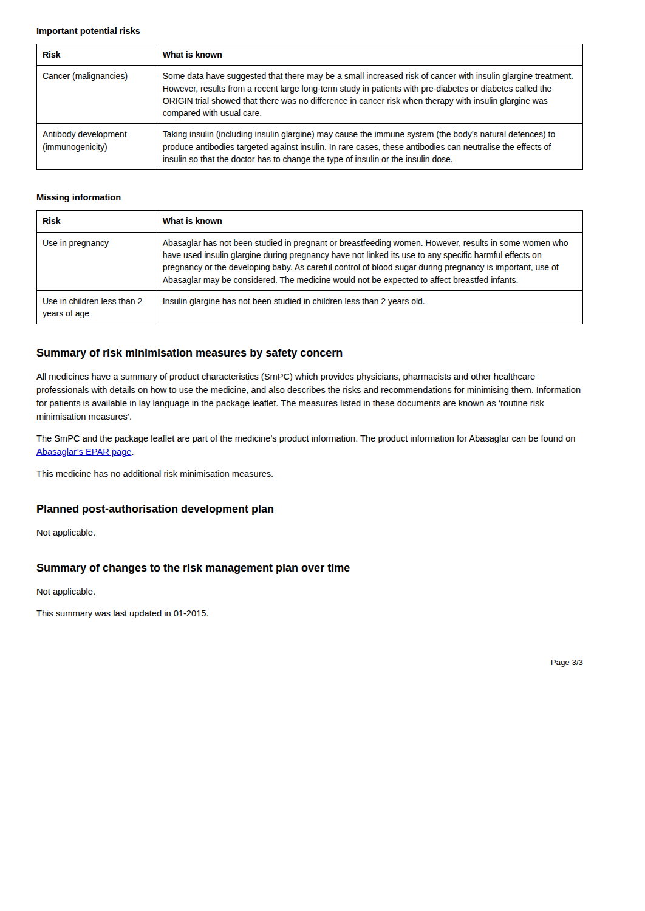Important potential risks
| Risk | What is known |
| --- | --- |
| Cancer (malignancies) | Some data have suggested that there may be a small increased risk of cancer with insulin glargine treatment. However, results from a recent large long-term study in patients with pre-diabetes or diabetes called the ORIGIN trial showed that there was no difference in cancer risk when therapy with insulin glargine was compared with usual care. |
| Antibody development (immunogenicity) | Taking insulin (including insulin glargine) may cause the immune system (the body’s natural defences) to produce antibodies targeted against insulin. In rare cases, these antibodies can neutralise the effects of insulin so that the doctor has to change the type of insulin or the insulin dose. |
Missing information
| Risk | What is known |
| --- | --- |
| Use in pregnancy | Abasaglar has not been studied in pregnant or breastfeeding women. However, results in some women who have used insulin glargine during pregnancy have not linked its use to any specific harmful effects on pregnancy or the developing baby. As careful control of blood sugar during pregnancy is important, use of Abasaglar may be considered. The medicine would not be expected to affect breastfed infants. |
| Use in children less than 2 years of age | Insulin glargine has not been studied in children less than 2 years old. |
Summary of risk minimisation measures by safety concern
All medicines have a summary of product characteristics (SmPC) which provides physicians, pharmacists and other healthcare professionals with details on how to use the medicine, and also describes the risks and recommendations for minimising them. Information for patients is available in lay language in the package leaflet. The measures listed in these documents are known as ‘routine risk minimisation measures’.
The SmPC and the package leaflet are part of the medicine’s product information. The product information for Abasaglar can be found on Abasaglar’s EPAR page.
This medicine has no additional risk minimisation measures.
Planned post-authorisation development plan
Not applicable.
Summary of changes to the risk management plan over time
Not applicable.
This summary was last updated in 01-2015.
Page 3/3